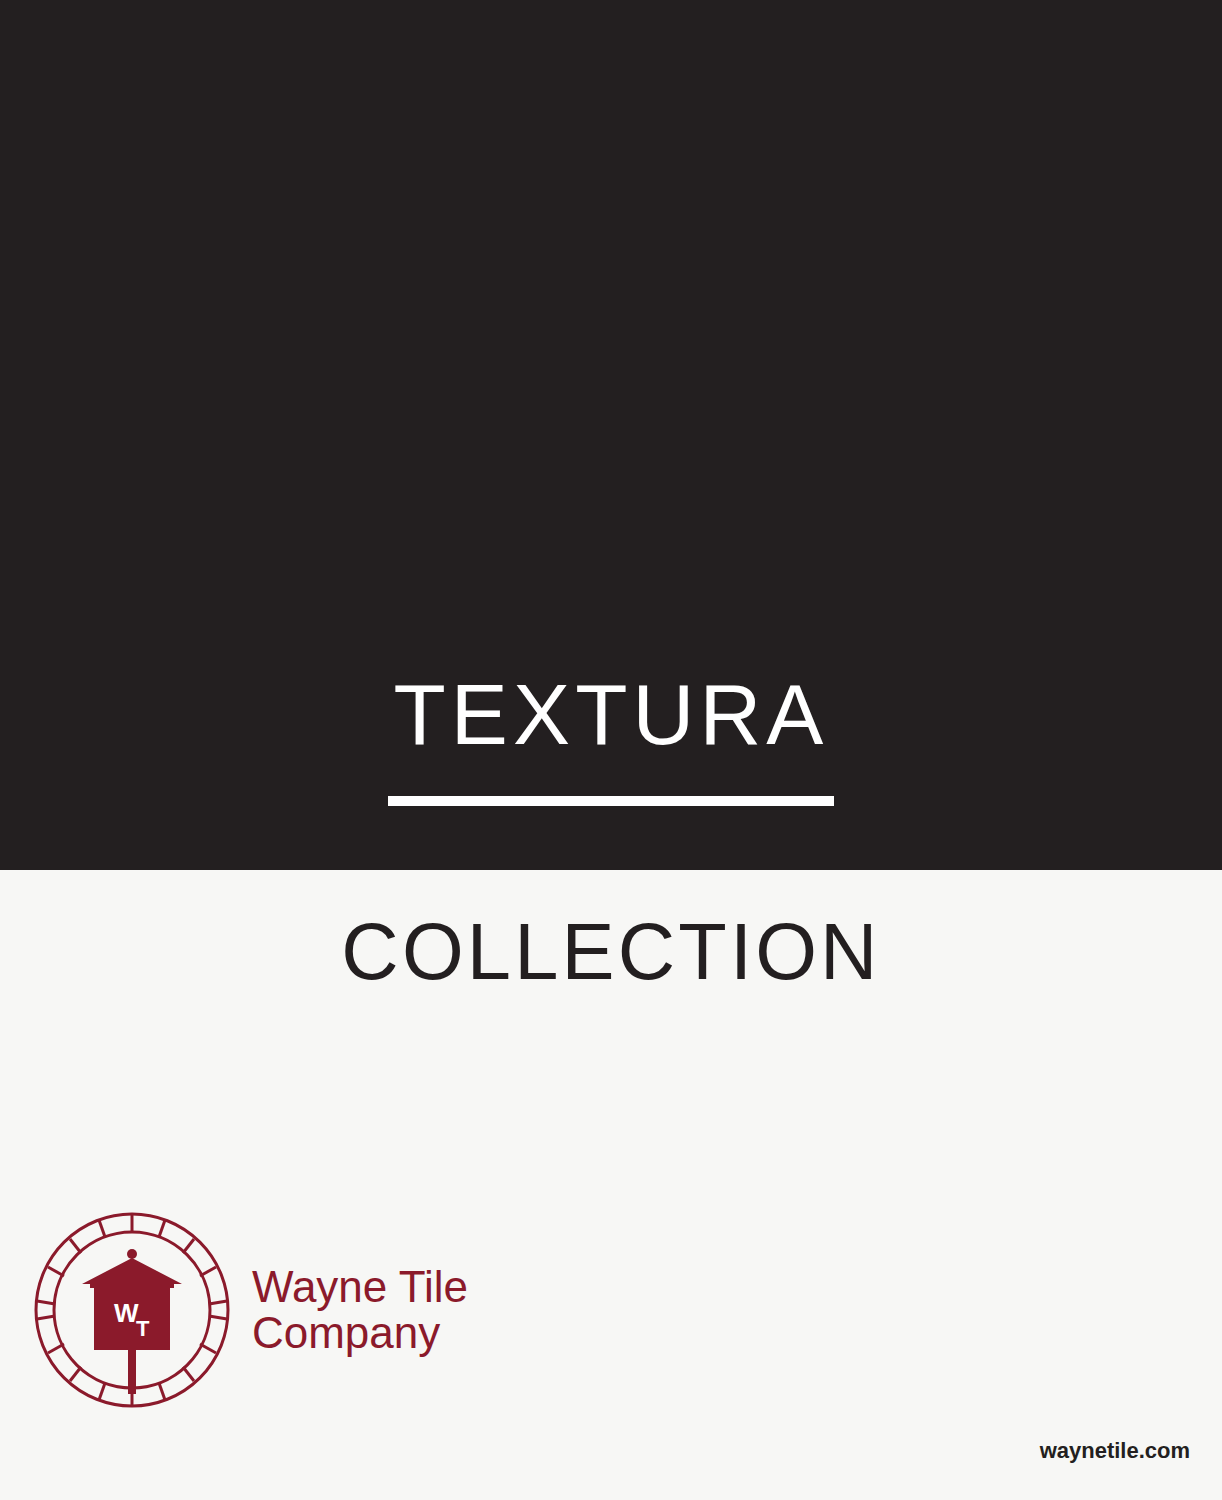Textura
Collection
W T
Wayne Tile Company
waynetile.com